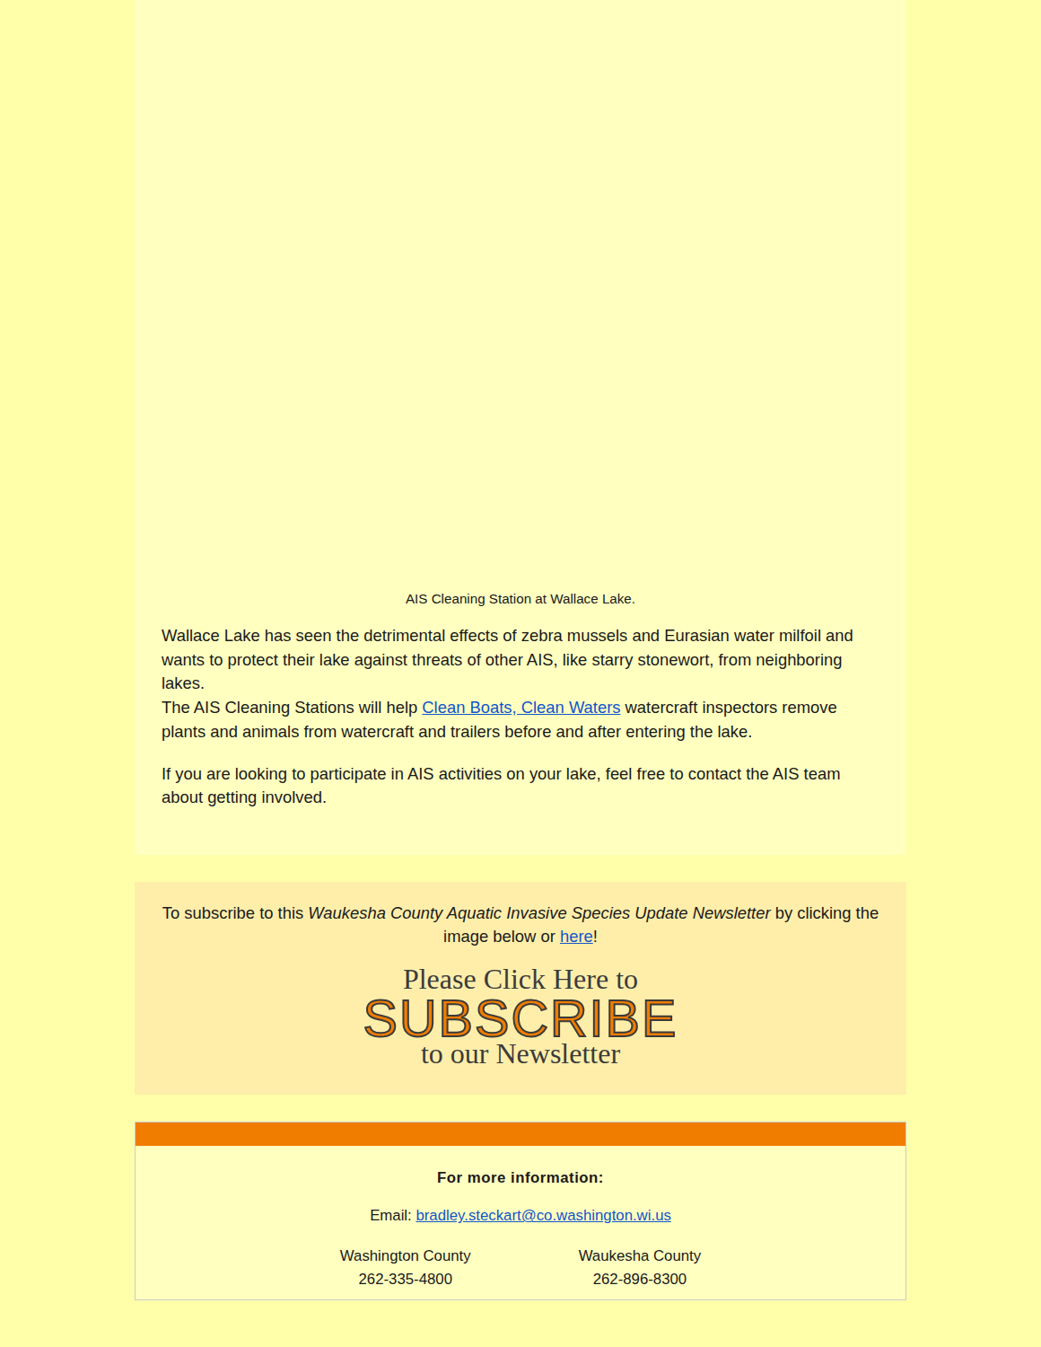AIS Cleaning Station at Wallace Lake.
Wallace Lake has seen the detrimental effects of zebra mussels and Eurasian water milfoil and wants to protect their lake against threats of other AIS, like starry stonewort, from neighboring lakes.
The AIS Cleaning Stations will help Clean Boats, Clean Waters watercraft inspectors remove plants and animals from watercraft and trailers before and after entering the lake.
If you are looking to participate in AIS activities on your lake, feel free to contact the AIS team about getting involved.
To subscribe to this Waukesha County Aquatic Invasive Species Update Newsletter by clicking the image below or here!
Please Click Here to SUBSCRIBE to our Newsletter
For more information:
Email: bradley.steckart@co.washington.wi.us
Washington County
262-335-4800
Waukesha County
262-896-8300